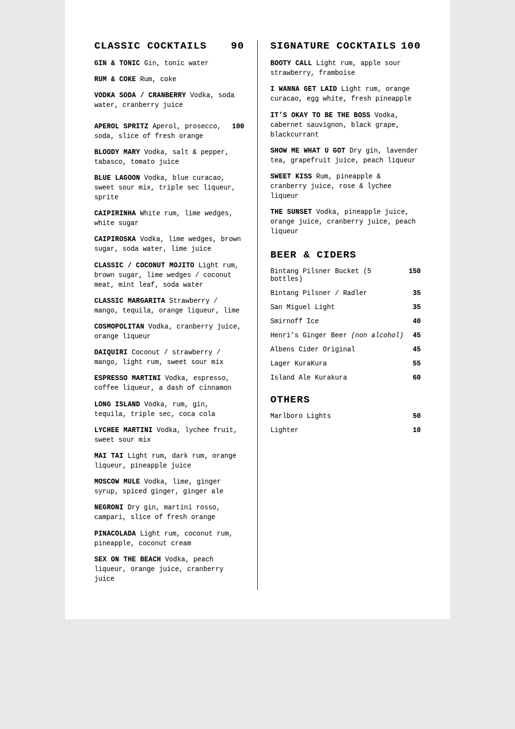CLASSIC COCKTAILS 90
GIN & TONIC Gin, tonic water
RUM & COKE Rum, coke
VODKA SODA / CRANBERRY Vodka, soda water, cranberry juice
APEROL SPRITZ Aperol, prosecco, soda, slice of fresh orange
100
BLOODY MARY Vodka, salt & pepper, tabasco, tomato juice
BLUE LAGOON Vodka, blue curacao, sweet sour mix, triple sec liqueur, sprite
CAIPIRINHA White rum, lime wedges, white sugar
CAIPIROSKA Vodka, lime wedges, brown sugar, soda water, lime juice
CLASSIC / COCONUT MOJITO Light rum, brown sugar, lime wedges / coconut meat, mint leaf, soda water
CLASSIC MARGARITA Strawberry / mango, tequila, orange liqueur, lime
COSMOPOLITAN Vodka, cranberry juice, orange liqueur
DAIQUIRI Coconut / strawberry / mango, light rum, sweet sour mix
ESPRESSO MARTINI Vodka, espresso, coffee liqueur, a dash of cinnamon
LONG ISLAND Vodka, rum, gin, tequila, triple sec, coca cola
LYCHEE MARTINI Vodka, lychee fruit, sweet sour mix
MAI TAI Light rum, dark rum, orange liqueur, pineapple juice
MOSCOW MULE Vodka, lime, ginger syrup, spiced ginger, ginger ale
NEGRONI Dry gin, martini rosso, campari, slice of fresh orange
PINACOLADA Light rum, coconut rum, pineapple, coconut cream
SEX ON THE BEACH Vodka, peach liqueur, orange juice, cranberry juice
SIGNATURE COCKTAILS 100
BOOTY CALL Light rum, apple sour strawberry, framboise
I WANNA GET LAID Light rum, orange curacao, egg white, fresh pineapple
IT’S OKAY TO BE THE BOSS Vodka, cabernet sauvignon, black grape, blackcurrant
SHOW ME WHAT U GOT Dry gin, lavender tea, grapefruit juice, peach liqueur
SWEET KISS Rum, pineapple & cranberry juice, rose & lychee liqueur
THE SUNSET Vodka, pineapple juice, orange juice, cranberry juice, peach liqueur
BEER & CIDERS
Bintang Pilsner Bucket (5 bottles) 150
Bintang Pilsner / Radler 35
San Miguel Light 35
Smirnoff Ice 40
Henri’s Ginger Beer (non alcohol) 45
Albens Cider Original 45
Lager KuraKura 55
Island Ale Kurakura 60
OTHERS
Marlboro Lights 50
Lighter 10